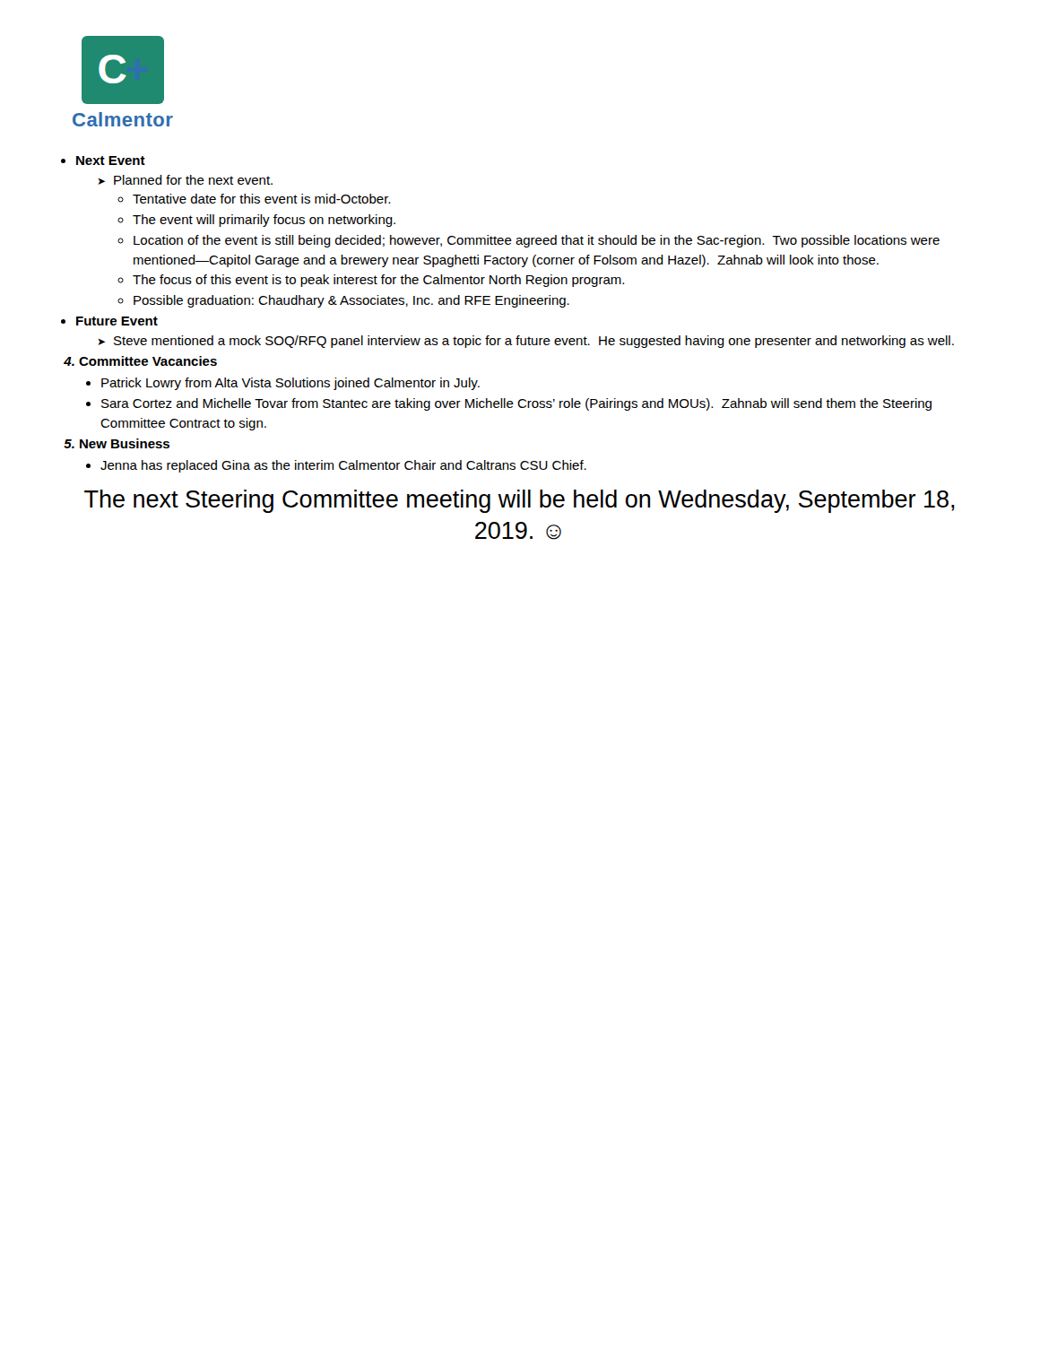C+ Calmentor
Next Event
Planned for the next event.
Tentative date for this event is mid-October.
The event will primarily focus on networking.
Location of the event is still being decided; however, Committee agreed that it should be in the Sac-region. Two possible locations were mentioned—Capitol Garage and a brewery near Spaghetti Factory (corner of Folsom and Hazel). Zahnab will look into those.
The focus of this event is to peak interest for the Calmentor North Region program.
Possible graduation: Chaudhary & Associates, Inc. and RFE Engineering.
Future Event
Steve mentioned a mock SOQ/RFQ panel interview as a topic for a future event. He suggested having one presenter and networking as well.
Committee Vacancies
Patrick Lowry from Alta Vista Solutions joined Calmentor in July.
Sara Cortez and Michelle Tovar from Stantec are taking over Michelle Cross’ role (Pairings and MOUs). Zahnab will send them the Steering Committee Contract to sign.
New Business
Jenna has replaced Gina as the interim Calmentor Chair and Caltrans CSU Chief.
The next Steering Committee meeting will be held on Wednesday, September 18, 2019. ☺